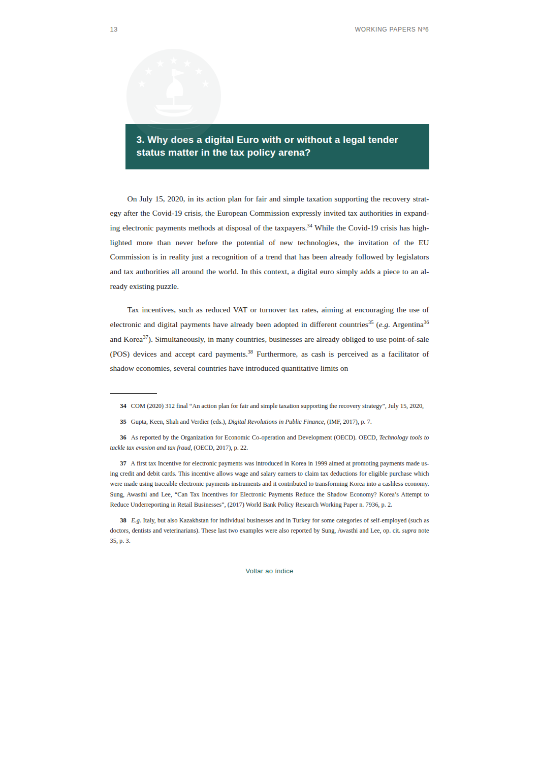13 Working Papers Nº6
3. Why does a digital Euro with or without a legal tender status matter in the tax policy arena?
On July 15, 2020, in its action plan for fair and simple taxation supporting the recovery strategy after the Covid-19 crisis, the European Commission expressly invited tax authorities in expanding electronic payments methods at disposal of the taxpayers.34 While the Covid-19 crisis has highlighted more than never before the potential of new technologies, the invitation of the EU Commission is in reality just a recognition of a trend that has been already followed by legislators and tax authorities all around the world. In this context, a digital euro simply adds a piece to an already existing puzzle.
Tax incentives, such as reduced VAT or turnover tax rates, aiming at encouraging the use of electronic and digital payments have already been adopted in different countries35 (e.g. Argentina36 and Korea37). Simultaneously, in many countries, businesses are already obliged to use point-of-sale (POS) devices and accept card payments.38 Furthermore, as cash is perceived as a facilitator of shadow economies, several countries have introduced quantitative limits on
34 COM (2020) 312 final “An action plan for fair and simple taxation supporting the recovery strategy”, July 15, 2020,
35 Gupta, Keen, Shah and Verdier (eds.), Digital Revolutions in Public Finance, (IMF, 2017), p. 7.
36 As reported by the Organization for Economic Co-operation and Development (OECD). OECD, Technology tools to tackle tax evasion and tax fraud, (OECD, 2017), p. 22.
37 A first tax Incentive for electronic payments was introduced in Korea in 1999 aimed at promoting payments made using credit and debit cards. This incentive allows wage and salary earners to claim tax deductions for eligible purchase which were made using traceable electronic payments instruments and it contributed to transforming Korea into a cashless economy. Sung, Awasthi and Lee, “Can Tax Incentives for Electronic Payments Reduce the Shadow Economy? Korea’s Attempt to Reduce Underreporting in Retail Businesses”, (2017) World Bank Policy Research Working Paper n. 7936, p. 2.
38 E.g. Italy, but also Kazakhstan for individual businesses and in Turkey for some categories of self-employed (such as doctors, dentists and veterinarians). These last two examples were also reported by Sung, Awasthi and Lee, op. cit. supra note 35, p. 3.
Voltar ao índice